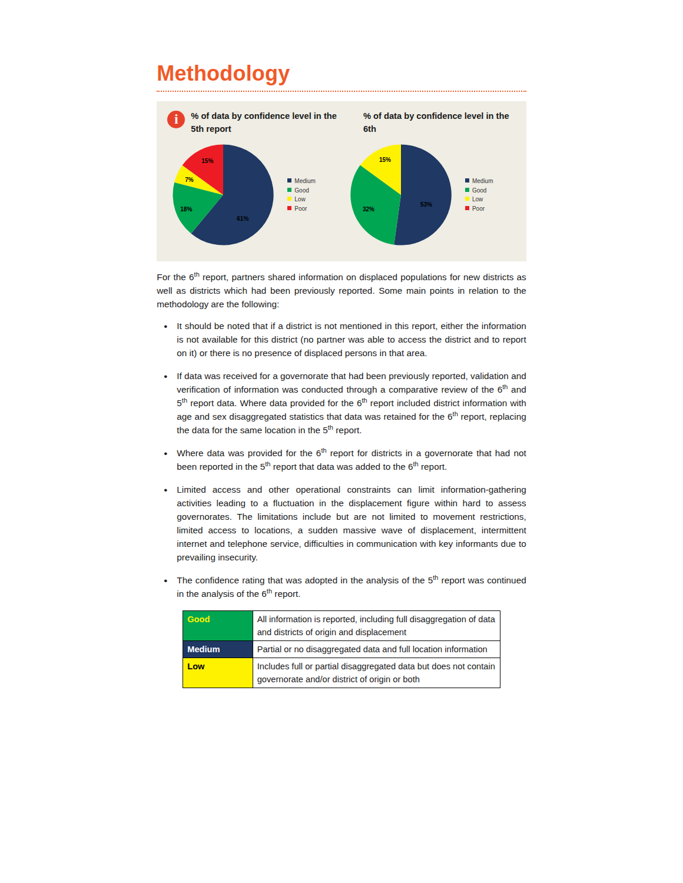Methodology
i
% of data by confidence level in the 5th report
% of data by confidence level in the 6th
61% 18% 7% 15%
Medium
Good
Low
Poor
53% 32% 15%
Medium
Good
Low
Poor
For the 6th report, partners shared information on displaced populations for new districts as well as districts which had been previously reported. Some main points in relation to the methodology are the following:
It should be noted that if a district is not mentioned in this report, either the information is not available for this district (no partner was able to access the district and to report on it) or there is no presence of displaced persons in that area.
If data was received for a governorate that had been previously reported, validation and verification of information was conducted through a comparative review of the 6th and 5th report data. Where data provided for the 6th report included district information with age and sex disaggregated statistics that data was retained for the 6th report, replacing the data for the same location in the 5th report.
Where data was provided for the 6th report for districts in a governorate that had not been reported in the 5th report that data was added to the 6th report.
Limited access and other operational constraints can limit information-gathering activities leading to a fluctuation in the displacement figure within hard to assess governorates. The limitations include but are not limited to movement restrictions, limited access to locations, a sudden massive wave of displacement, intermittent internet and telephone service, difficulties in communication with key informants due to prevailing insecurity.
The confidence rating that was adopted in the analysis of the 5th report was continued in the analysis of the 6th report.
| Good | All information is reported, including full disaggregation of data and districts of origin and displacement |
| Medium | Partial or no disaggregated data and full location information |
| Low | Includes full or partial disaggregated data but does not contain governorate and/or district of origin or both |